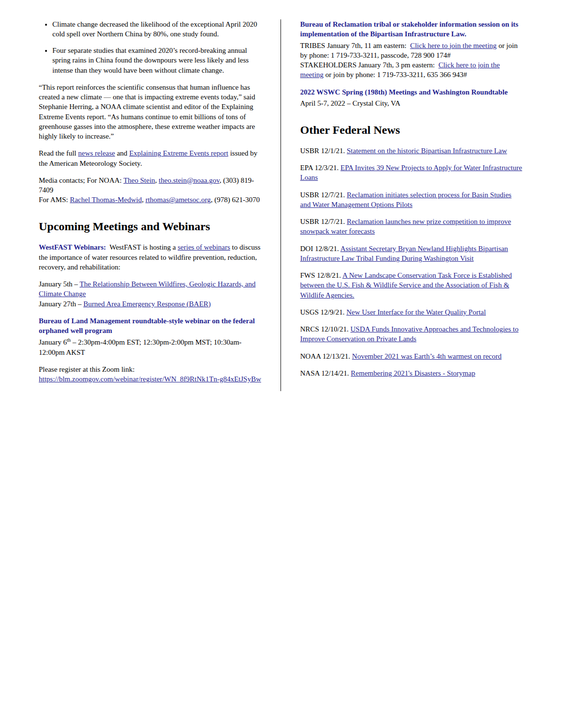Climate change decreased the likelihood of the exceptional April 2020 cold spell over Northern China by 80%, one study found.
Four separate studies that examined 2020’s record-breaking annual spring rains in China found the downpours were less likely and less intense than they would have been without climate change.
“This report reinforces the scientific consensus that human influence has created a new climate — one that is impacting extreme events today,” said Stephanie Herring, a NOAA climate scientist and editor of the Explaining Extreme Events report. “As humans continue to emit billions of tons of greenhouse gasses into the atmosphere, these extreme weather impacts are highly likely to increase.”
Read the full news release and Explaining Extreme Events report issued by the American Meteorology Society.
Media contacts; For NOAA: Theo Stein, theo.stein@noaa.gov, (303) 819-7409
For AMS: Rachel Thomas-Medwid, rthomas@ametsoc.org, (978) 621-3070
Upcoming Meetings and Webinars
WestFAST Webinars: WestFAST is hosting a series of webinars to discuss the importance of water resources related to wildfire prevention, reduction, recovery, and rehabilitation:
January 5th – The Relationship Between Wildfires, Geologic Hazards, and Climate Change
January 27th – Burned Area Emergency Response (BAER)
Bureau of Land Management roundtable-style webinar on the federal orphaned well program
January 6th – 2:30pm-4:00pm EST; 12:30pm-2:00pm MST; 10:30am-12:00pm AKST
Please register at this Zoom link: https://blm.zoomgov.com/webinar/register/WN_8f9RtNk1Tn-g84xEtJSyBw
Bureau of Reclamation tribal or stakeholder information session on its implementation of the Bipartisan Infrastructure Law.
TRIBES January 7th, 11 am eastern: Click here to join the meeting or join by phone: 1 719-733-3211, passcode, 728 900 174#
STAKEHOLDERS January 7th, 3 pm eastern: Click here to join the meeting or join by phone: 1 719-733-3211, 635 366 943#
2022 WSWC Spring (198th) Meetings and Washington Roundtable
April 5-7, 2022 – Crystal City, VA
Other Federal News
USBR 12/1/21. Statement on the historic Bipartisan Infrastructure Law
EPA 12/3/21. EPA Invites 39 New Projects to Apply for Water Infrastructure Loans
USBR 12/7/21. Reclamation initiates selection process for Basin Studies and Water Management Options Pilots
USBR 12/7/21. Reclamation launches new prize competition to improve snowpack water forecasts
DOI 12/8/21. Assistant Secretary Bryan Newland Highlights Bipartisan Infrastructure Law Tribal Funding During Washington Visit
FWS 12/8/21. A New Landscape Conservation Task Force is Established between the U.S. Fish & Wildlife Service and the Association of Fish & Wildlife Agencies.
USGS 12/9/21. New User Interface for the Water Quality Portal
NRCS 12/10/21. USDA Funds Innovative Approaches and Technologies to Improve Conservation on Private Lands
NOAA 12/13/21. November 2021 was Earth’s 4th warmest on record
NASA 12/14/21. Remembering 2021's Disasters - Storymap